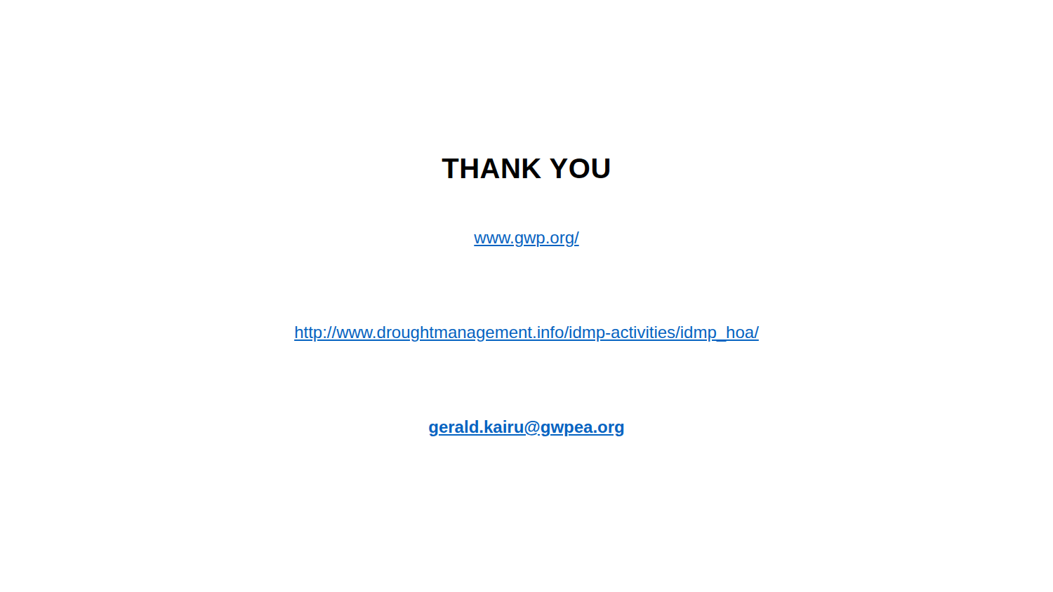THANK YOU
www.gwp.org/
http://www.droughtmanagement.info/idmp-activities/idmp_hoa/
gerald.kairu@gwpea.org